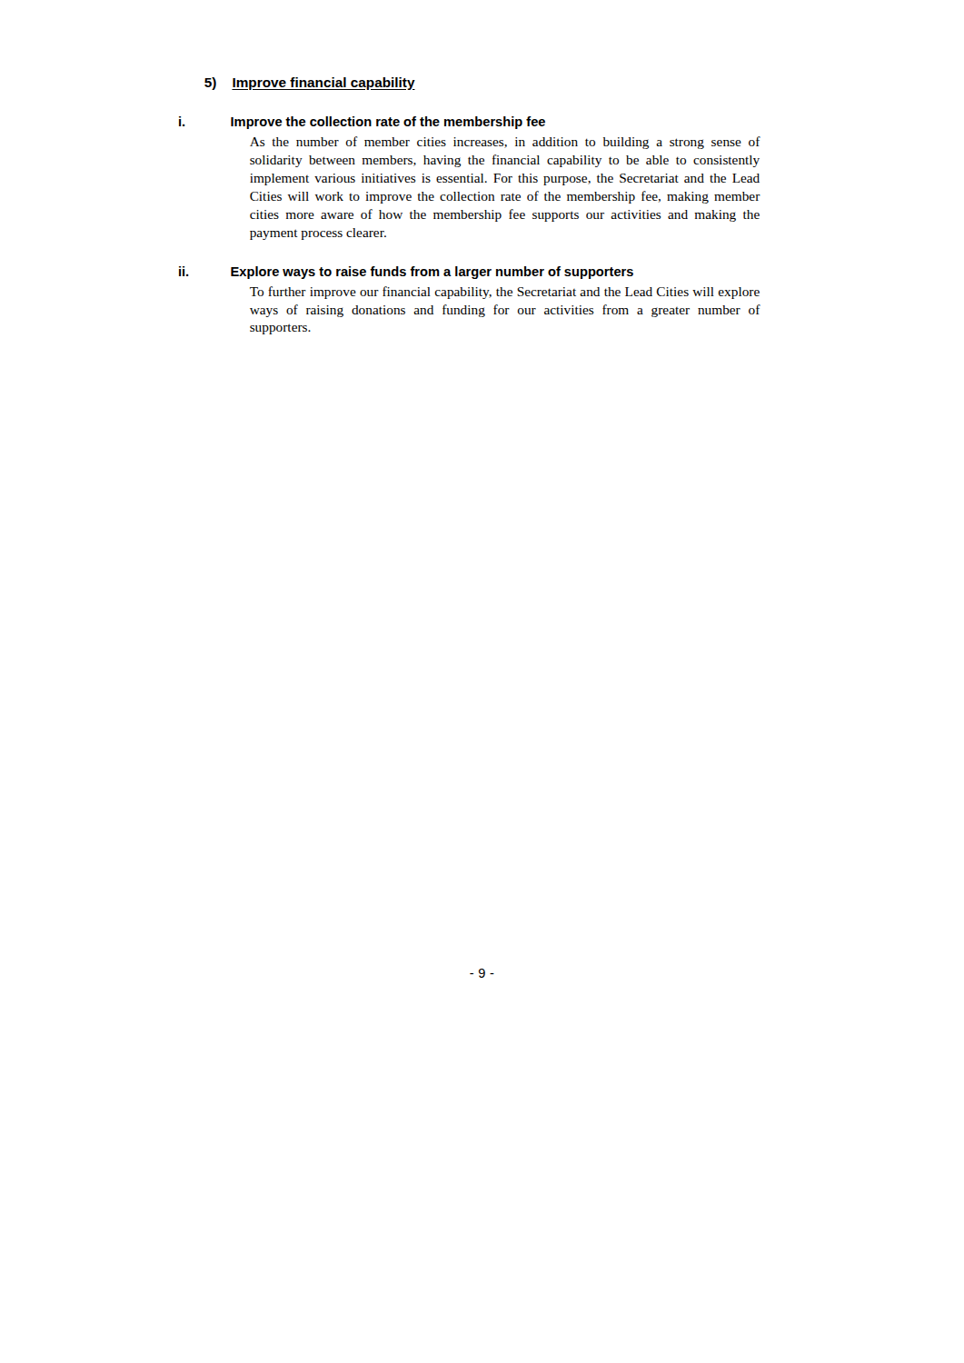5) Improve financial capability
i. Improve the collection rate of the membership fee
As the number of member cities increases, in addition to building a strong sense of solidarity between members, having the financial capability to be able to consistently implement various initiatives is essential. For this purpose, the Secretariat and the Lead Cities will work to improve the collection rate of the membership fee, making member cities more aware of how the membership fee supports our activities and making the payment process clearer.
ii. Explore ways to raise funds from a larger number of supporters
To further improve our financial capability, the Secretariat and the Lead Cities will explore ways of raising donations and funding for our activities from a greater number of supporters.
- 9 -